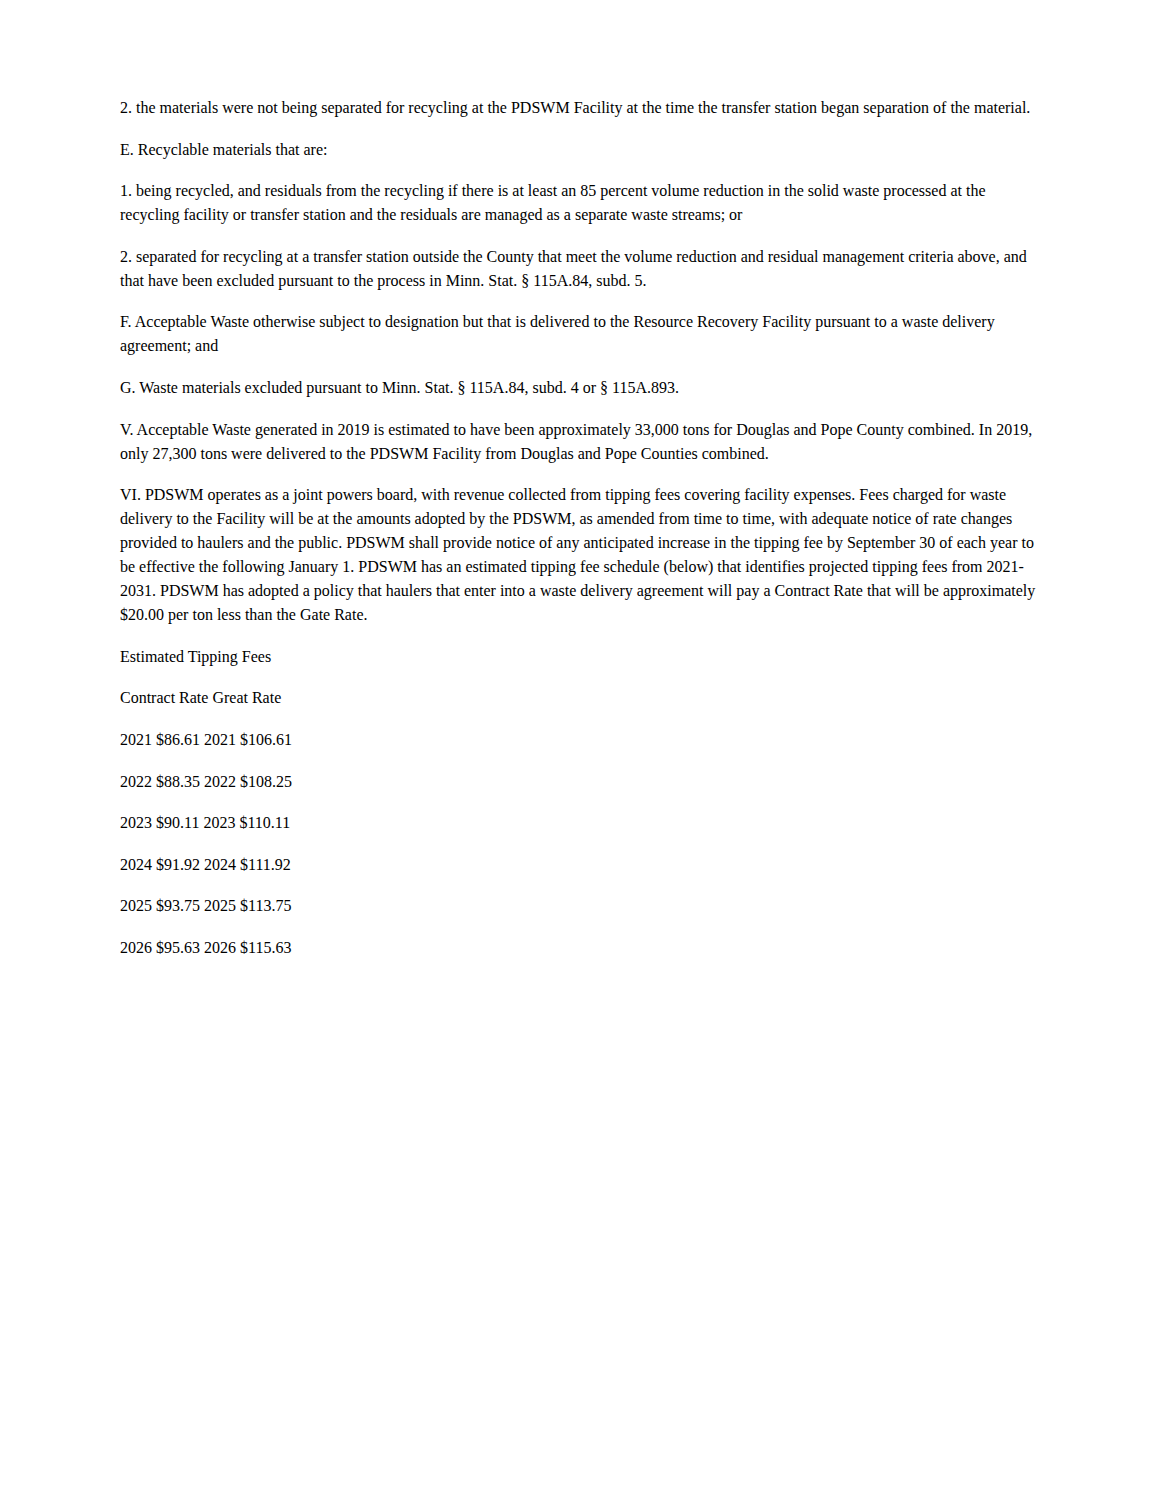2. the materials were not being separated for recycling at the PDSWM Facility at the time the transfer station began separation of the material.
E. Recyclable materials that are:
1. being recycled, and residuals from the recycling if there is at least an 85 percent volume reduction in the solid waste processed at the recycling facility or transfer station and the residuals are managed as a separate waste streams; or
2. separated for recycling at a transfer station outside the County that meet the volume reduction and residual management criteria above, and that have been excluded pursuant to the process in Minn. Stat. § 115A.84, subd. 5.
F. Acceptable Waste otherwise subject to designation but that is delivered to the Resource Recovery Facility pursuant to a waste delivery agreement; and
G. Waste materials excluded pursuant to Minn. Stat. § 115A.84, subd. 4 or § 115A.893.
V. Acceptable Waste generated in 2019 is estimated to have been approximately 33,000 tons for Douglas and Pope County combined. In 2019, only 27,300 tons were delivered to the PDSWM Facility from Douglas and Pope Counties combined.
VI. PDSWM operates as a joint powers board, with revenue collected from tipping fees covering facility expenses. Fees charged for waste delivery to the Facility will be at the amounts adopted by the PDSWM, as amended from time to time, with adequate notice of rate changes provided to haulers and the public. PDSWM shall provide notice of any anticipated increase in the tipping fee by September 30 of each year to be effective the following January 1. PDSWM has an estimated tipping fee schedule (below) that identifies projected tipping fees from 2021-2031. PDSWM has adopted a policy that haulers that enter into a waste delivery agreement will pay a Contract Rate that will be approximately $20.00 per ton less than the Gate Rate.
Estimated Tipping Fees
Contract Rate Great Rate
2021 $86.61 2021 $106.61
2022 $88.35 2022 $108.25
2023 $90.11 2023 $110.11
2024 $91.92 2024 $111.92
2025 $93.75 2025 $113.75
2026 $95.63 2026 $115.63